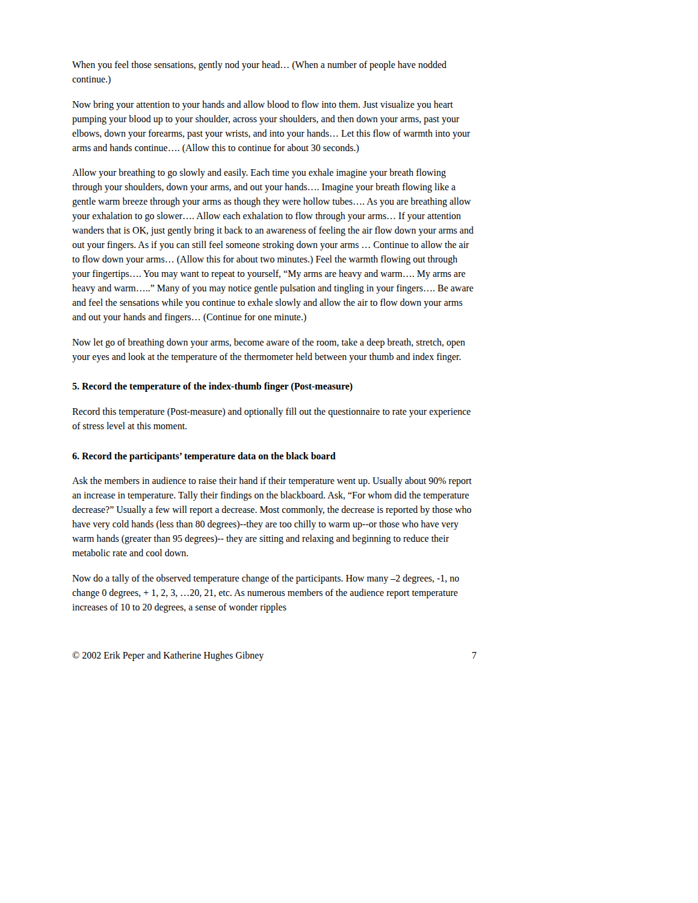When you feel those sensations, gently nod your head… (When a number of people have nodded continue.)
Now bring your attention to your hands and allow blood to flow into them. Just visualize you heart pumping your blood up to your shoulder, across your shoulders, and then down your arms, past your elbows, down your forearms, past your wrists, and into your hands… Let this flow of warmth into your arms and hands continue…. (Allow this to continue for about 30 seconds.)
Allow your breathing to go slowly and easily. Each time you exhale imagine your breath flowing through your shoulders, down your arms, and out your hands…. Imagine your breath flowing like a gentle warm breeze through your arms as though they were hollow tubes…. As you are breathing allow your exhalation to go slower…. Allow each exhalation to flow through your arms… If your attention wanders that is OK, just gently bring it back to an awareness of feeling the air flow down your arms and out your fingers. As if you can still feel someone stroking down your arms … Continue to allow the air to flow down your arms… (Allow this for about two minutes.) Feel the warmth flowing out through your fingertips…. You may want to repeat to yourself, “My arms are heavy and warm…. My arms are heavy and warm…..” Many of you may notice gentle pulsation and tingling in your fingers…. Be aware and feel the sensations while you continue to exhale slowly and allow the air to flow down your arms and out your hands and fingers… (Continue for one minute.)
Now let go of breathing down your arms, become aware of the room, take a deep breath, stretch, open your eyes and look at the temperature of the thermometer held between your thumb and index finger.
5. Record the temperature of the index-thumb finger (Post-measure)
Record this temperature (Post-measure) and optionally fill out the questionnaire to rate your experience of stress level at this moment.
6. Record the participants’ temperature data on the black board
Ask the members in audience to raise their hand if their temperature went up. Usually about 90% report an increase in temperature. Tally their findings on the blackboard. Ask, “For whom did the temperature decrease?” Usually a few will report a decrease. Most commonly, the decrease is reported by those who have very cold hands (less than 80 degrees)--they are too chilly to warm up--or those who have very warm hands (greater than 95 degrees)-- they are sitting and relaxing and beginning to reduce their metabolic rate and cool down.
Now do a tally of the observed temperature change of the participants. How many –2 degrees, -1, no change 0 degrees, + 1, 2, 3, …20, 21, etc. As numerous members of the audience report temperature increases of 10 to 20 degrees, a sense of wonder ripples
© 2002 Erik Peper and Katherine Hughes Gibney 7